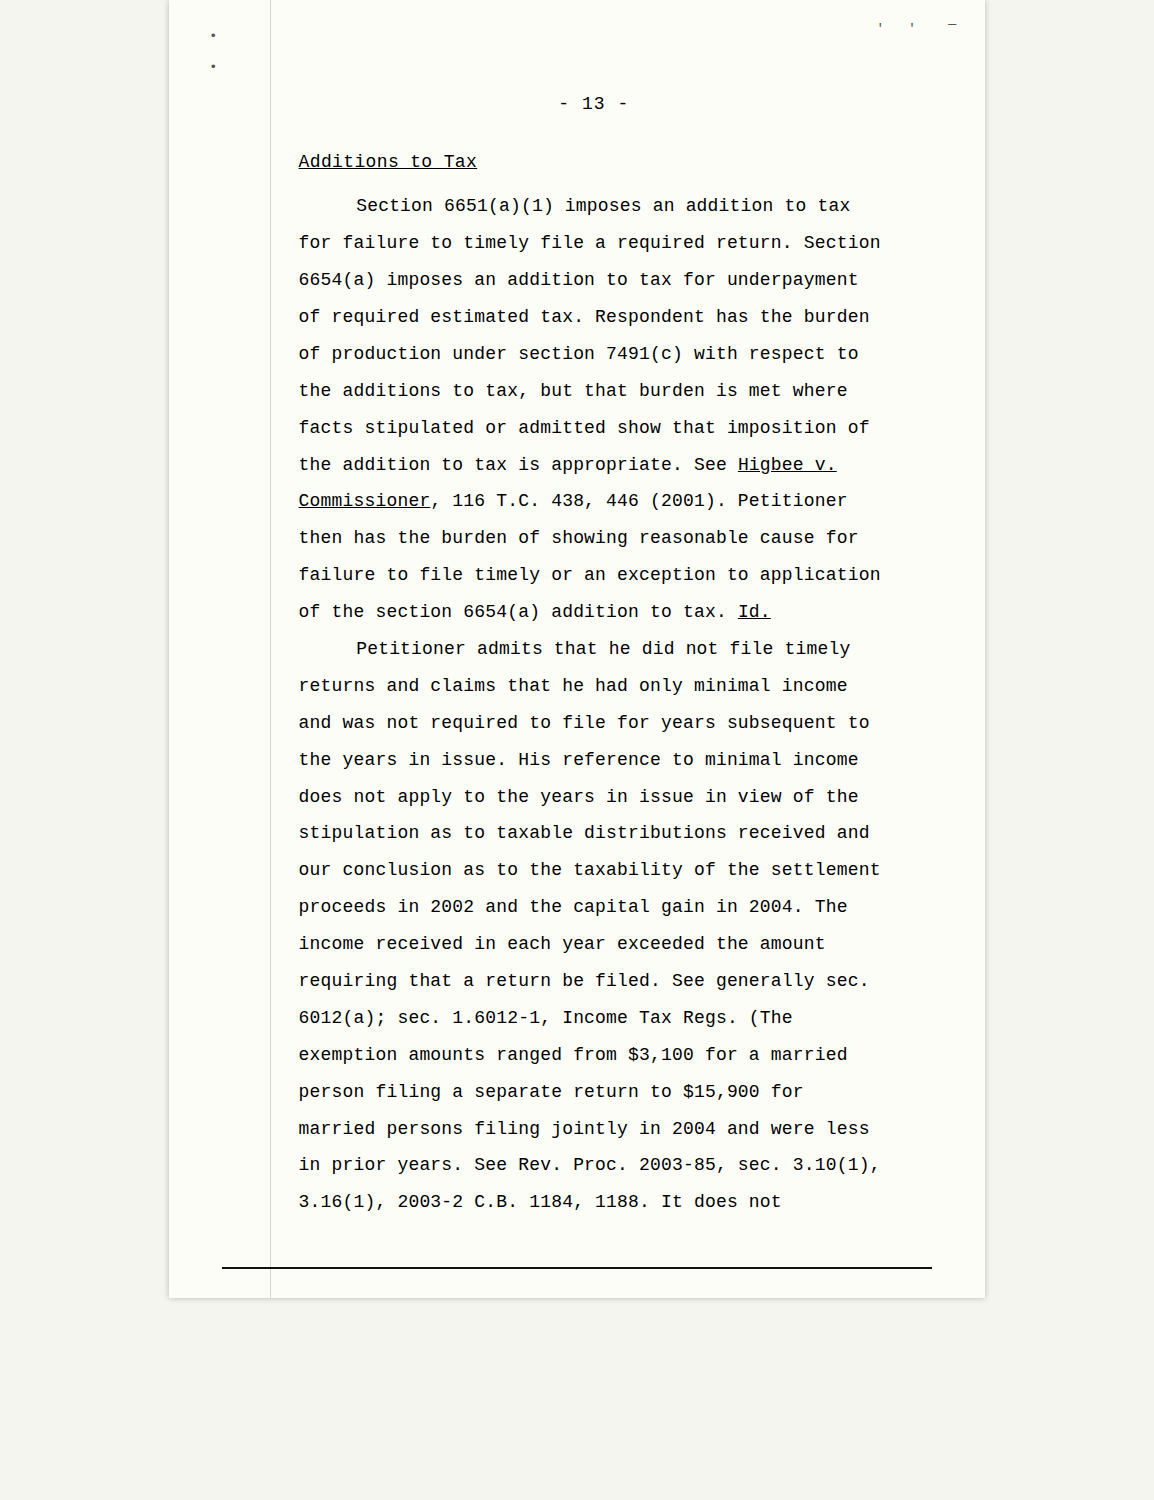• • ' ' —
- 13 -
Additions to Tax
Section 6651(a)(1) imposes an addition to tax for failure to timely file a required return. Section 6654(a) imposes an addition to tax for underpayment of required estimated tax. Respondent has the burden of production under section 7491(c) with respect to the additions to tax, but that burden is met where facts stipulated or admitted show that imposition of the addition to tax is appropriate. See Higbee v. Commissioner, 116 T.C. 438, 446 (2001). Petitioner then has the burden of showing reasonable cause for failure to file timely or an exception to application of the section 6654(a) addition to tax. Id.
Petitioner admits that he did not file timely returns and claims that he had only minimal income and was not required to file for years subsequent to the years in issue. His reference to minimal income does not apply to the years in issue in view of the stipulation as to taxable distributions received and our conclusion as to the taxability of the settlement proceeds in 2002 and the capital gain in 2004. The income received in each year exceeded the amount requiring that a return be filed. See generally sec. 6012(a); sec. 1.6012-1, Income Tax Regs. (The exemption amounts ranged from $3,100 for a married person filing a separate return to $15,900 for married persons filing jointly in 2004 and were less in prior years. See Rev. Proc. 2003-85, sec. 3.10(1), 3.16(1), 2003-2 C.B. 1184, 1188. It does not